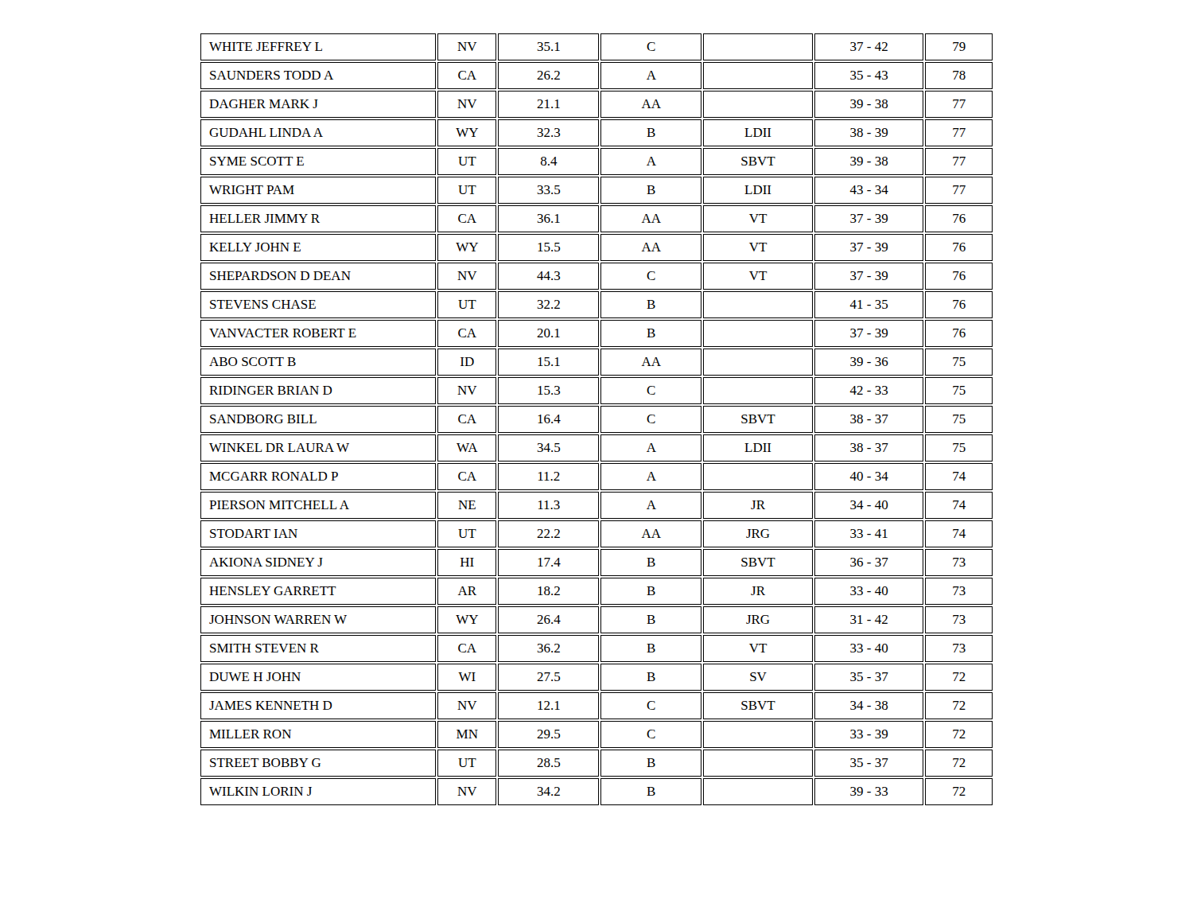| WHITE JEFFREY L | NV | 35.1 | C | | 37 - 42 | 79 |
| SAUNDERS TODD A | CA | 26.2 | A | | 35 - 43 | 78 |
| DAGHER MARK J | NV | 21.1 | AA | | 39 - 38 | 77 |
| GUDAHL LINDA A | WY | 32.3 | B | LDII | 38 - 39 | 77 |
| SYME SCOTT E | UT | 8.4 | A | SBVT | 39 - 38 | 77 |
| WRIGHT PAM | UT | 33.5 | B | LDII | 43 - 34 | 77 |
| HELLER JIMMY R | CA | 36.1 | AA | VT | 37 - 39 | 76 |
| KELLY JOHN E | WY | 15.5 | AA | VT | 37 - 39 | 76 |
| SHEPARDSON D DEAN | NV | 44.3 | C | VT | 37 - 39 | 76 |
| STEVENS CHASE | UT | 32.2 | B | | 41 - 35 | 76 |
| VANVACTER ROBERT E | CA | 20.1 | B | | 37 - 39 | 76 |
| ABO SCOTT B | ID | 15.1 | AA | | 39 - 36 | 75 |
| RIDINGER BRIAN D | NV | 15.3 | C | | 42 - 33 | 75 |
| SANDBORG BILL | CA | 16.4 | C | SBVT | 38 - 37 | 75 |
| WINKEL DR LAURA W | WA | 34.5 | A | LDII | 38 - 37 | 75 |
| MCGARR RONALD P | CA | 11.2 | A | | 40 - 34 | 74 |
| PIERSON MITCHELL A | NE | 11.3 | A | JR | 34 - 40 | 74 |
| STODART IAN | UT | 22.2 | AA | JRG | 33 - 41 | 74 |
| AKIONA SIDNEY J | HI | 17.4 | B | SBVT | 36 - 37 | 73 |
| HENSLEY GARRETT | AR | 18.2 | B | JR | 33 - 40 | 73 |
| JOHNSON WARREN W | WY | 26.4 | B | JRG | 31 - 42 | 73 |
| SMITH STEVEN R | CA | 36.2 | B | VT | 33 - 40 | 73 |
| DUWE H JOHN | WI | 27.5 | B | SV | 35 - 37 | 72 |
| JAMES KENNETH D | NV | 12.1 | C | SBVT | 34 - 38 | 72 |
| MILLER RON | MN | 29.5 | C | | 33 - 39 | 72 |
| STREET BOBBY G | UT | 28.5 | B | | 35 - 37 | 72 |
| WILKIN LORIN J | NV | 34.2 | B | | 39 - 33 | 72 |